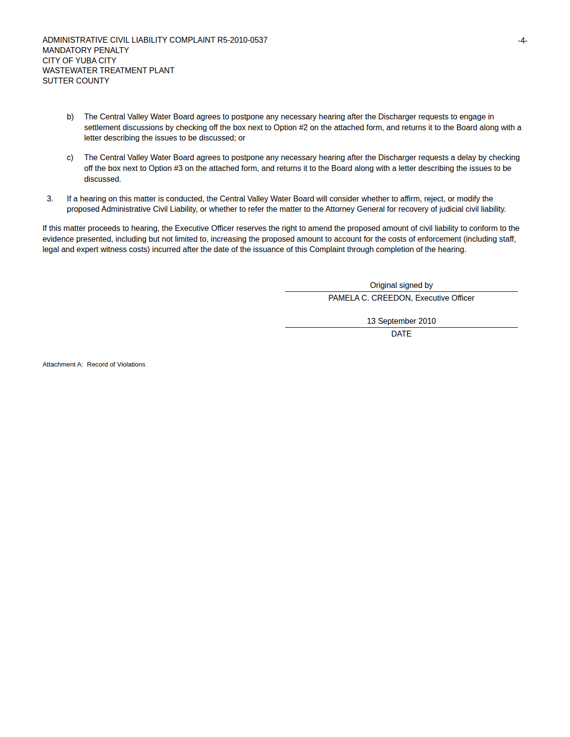-4-
Administrative Civil Liability Complaint R5-2010-0537
Mandatory Penalty
City of Yuba City
Wastewater Treatment Plant
Sutter County
b) The Central Valley Water Board agrees to postpone any necessary hearing after the Discharger requests to engage in settlement discussions by checking off the box next to Option #2 on the attached form, and returns it to the Board along with a letter describing the issues to be discussed; or
c) The Central Valley Water Board agrees to postpone any necessary hearing after the Discharger requests a delay by checking off the box next to Option #3 on the attached form, and returns it to the Board along with a letter describing the issues to be discussed.
3. If a hearing on this matter is conducted, the Central Valley Water Board will consider whether to affirm, reject, or modify the proposed Administrative Civil Liability, or whether to refer the matter to the Attorney General for recovery of judicial civil liability.
If this matter proceeds to hearing, the Executive Officer reserves the right to amend the proposed amount of civil liability to conform to the evidence presented, including but not limited to, increasing the proposed amount to account for the costs of enforcement (including staff, legal and expert witness costs) incurred after the date of the issuance of this Complaint through completion of the hearing.
Original signed by
PAMELA C. CREEDON, Executive Officer
13 September 2010
DATE
Attachment A: Record of Violations